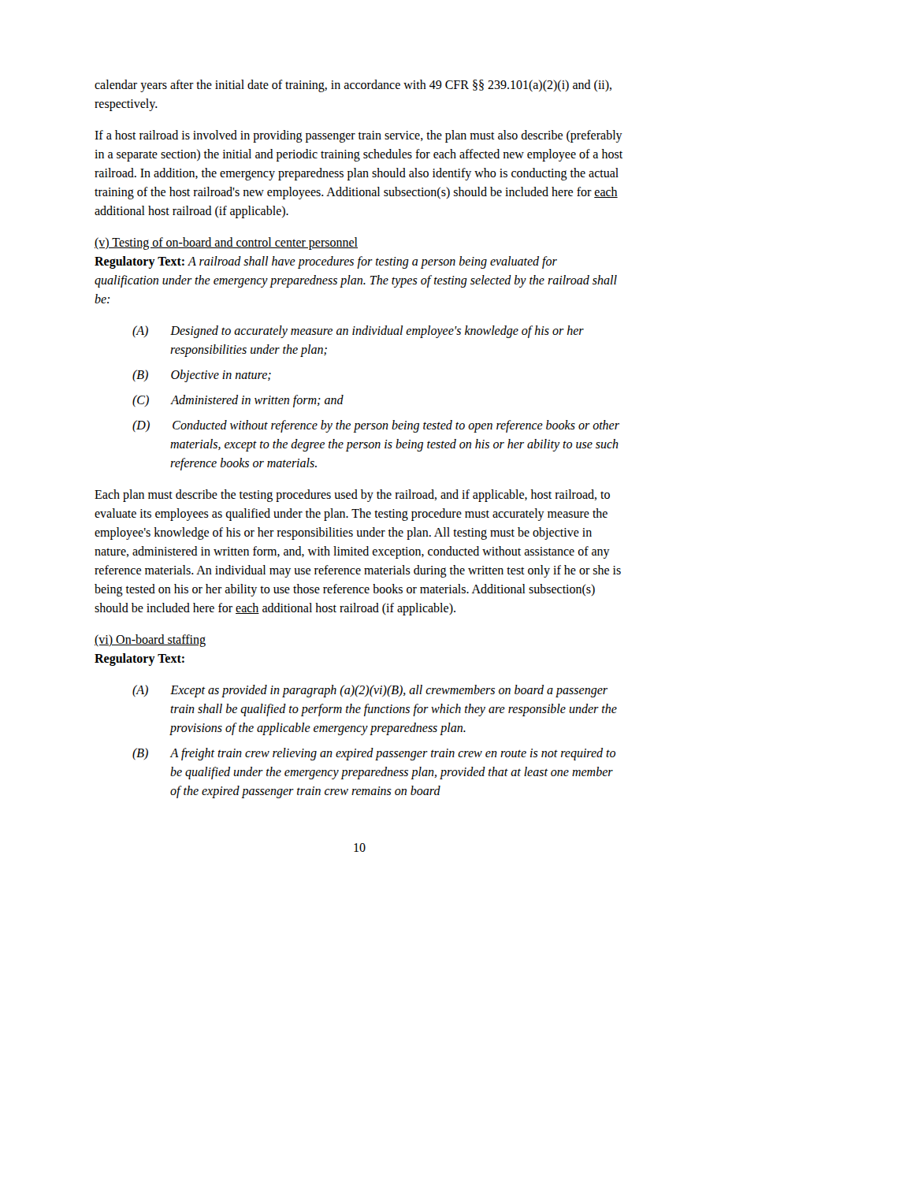calendar years after the initial date of training, in accordance with 49 CFR §§ 239.101(a)(2)(i) and (ii), respectively.
If a host railroad is involved in providing passenger train service, the plan must also describe (preferably in a separate section) the initial and periodic training schedules for each affected new employee of a host railroad. In addition, the emergency preparedness plan should also identify who is conducting the actual training of the host railroad's new employees. Additional subsection(s) should be included here for each additional host railroad (if applicable).
(v) Testing of on-board and control center personnel
Regulatory Text: A railroad shall have procedures for testing a person being evaluated for qualification under the emergency preparedness plan. The types of testing selected by the railroad shall be:
(A) Designed to accurately measure an individual employee's knowledge of his or her responsibilities under the plan;
(B) Objective in nature;
(C) Administered in written form; and
(D) Conducted without reference by the person being tested to open reference books or other materials, except to the degree the person is being tested on his or her ability to use such reference books or materials.
Each plan must describe the testing procedures used by the railroad, and if applicable, host railroad, to evaluate its employees as qualified under the plan. The testing procedure must accurately measure the employee's knowledge of his or her responsibilities under the plan. All testing must be objective in nature, administered in written form, and, with limited exception, conducted without assistance of any reference materials. An individual may use reference materials during the written test only if he or she is being tested on his or her ability to use those reference books or materials. Additional subsection(s) should be included here for each additional host railroad (if applicable).
(vi) On-board staffing
Regulatory Text:
(A) Except as provided in paragraph (a)(2)(vi)(B), all crewmembers on board a passenger train shall be qualified to perform the functions for which they are responsible under the provisions of the applicable emergency preparedness plan.
(B) A freight train crew relieving an expired passenger train crew en route is not required to be qualified under the emergency preparedness plan, provided that at least one member of the expired passenger train crew remains on board
10